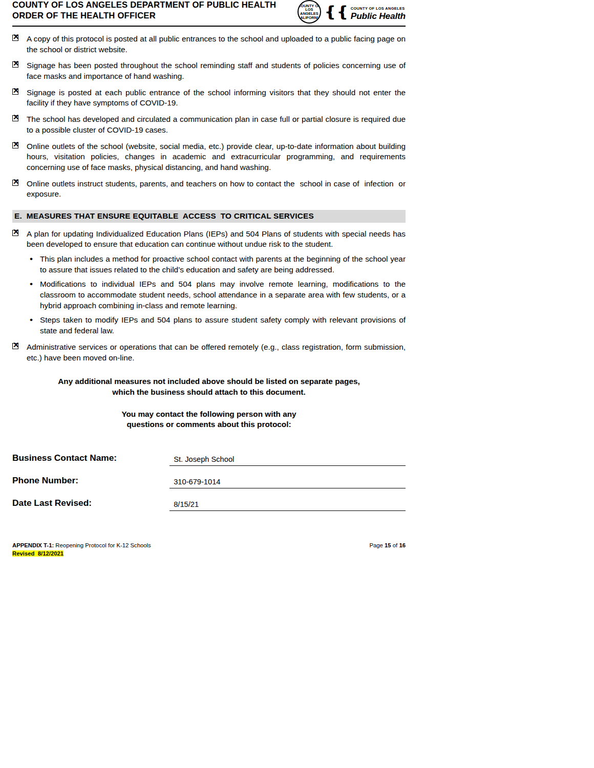COUNTY OF LOS ANGELES DEPARTMENT OF PUBLIC HEALTH
ORDER OF THE HEALTH OFFICER
COUNTY OF LOS ANGELES
CALIFORNIA
❴❴ County of Los Angeles
Public Health
A copy of this protocol is posted at all public entrances to the school and uploaded to a public facing page on the school or district website.
Signage has been posted throughout the school reminding staff and students of policies concerning use of face masks and importance of hand washing.
Signage is posted at each public entrance of the school informing visitors that they should not enter the facility if they have symptoms of COVID-19.
The school has developed and circulated a communication plan in case full or partial closure is required due to a possible cluster of COVID-19 cases.
Online outlets of the school (website, social media, etc.) provide clear, up-to-date information about building hours, visitation policies, changes in academic and extracurricular programming, and requirements concerning use of face masks, physical distancing, and hand washing.
Online outlets instruct students, parents, and teachers on how to contact the school in case of infection or exposure.
E. MEASURES THAT ENSURE EQUITABLE ACCESS TO CRITICAL SERVICES
A plan for updating Individualized Education Plans (IEPs) and 504 Plans of students with special needs has been developed to ensure that education can continue without undue risk to the student.
This plan includes a method for proactive school contact with parents at the beginning of the school year to assure that issues related to the child’s education and safety are being addressed.
Modifications to individual IEPs and 504 plans may involve remote learning, modifications to the classroom to accommodate student needs, school attendance in a separate area with few students, or a hybrid approach combining in-class and remote learning.
Steps taken to modify IEPs and 504 plans to assure student safety comply with relevant provisions of state and federal law.
Administrative services or operations that can be offered remotely (e.g., class registration, form submission, etc.) have been moved on-line.
Any additional measures not included above should be listed on separate pages,
which the business should attach to this document.
You may contact the following person with any
questions or comments about this protocol:
| Business Contact Name: | St. Joseph School |
| Phone Number: | 310-679-1014 |
| Date Last Revised: | 8/15/21 |
APPENDIX T-1: Reopening Protocol for K-12 Schools
Page 15 of 16
Revised 8/12/2021